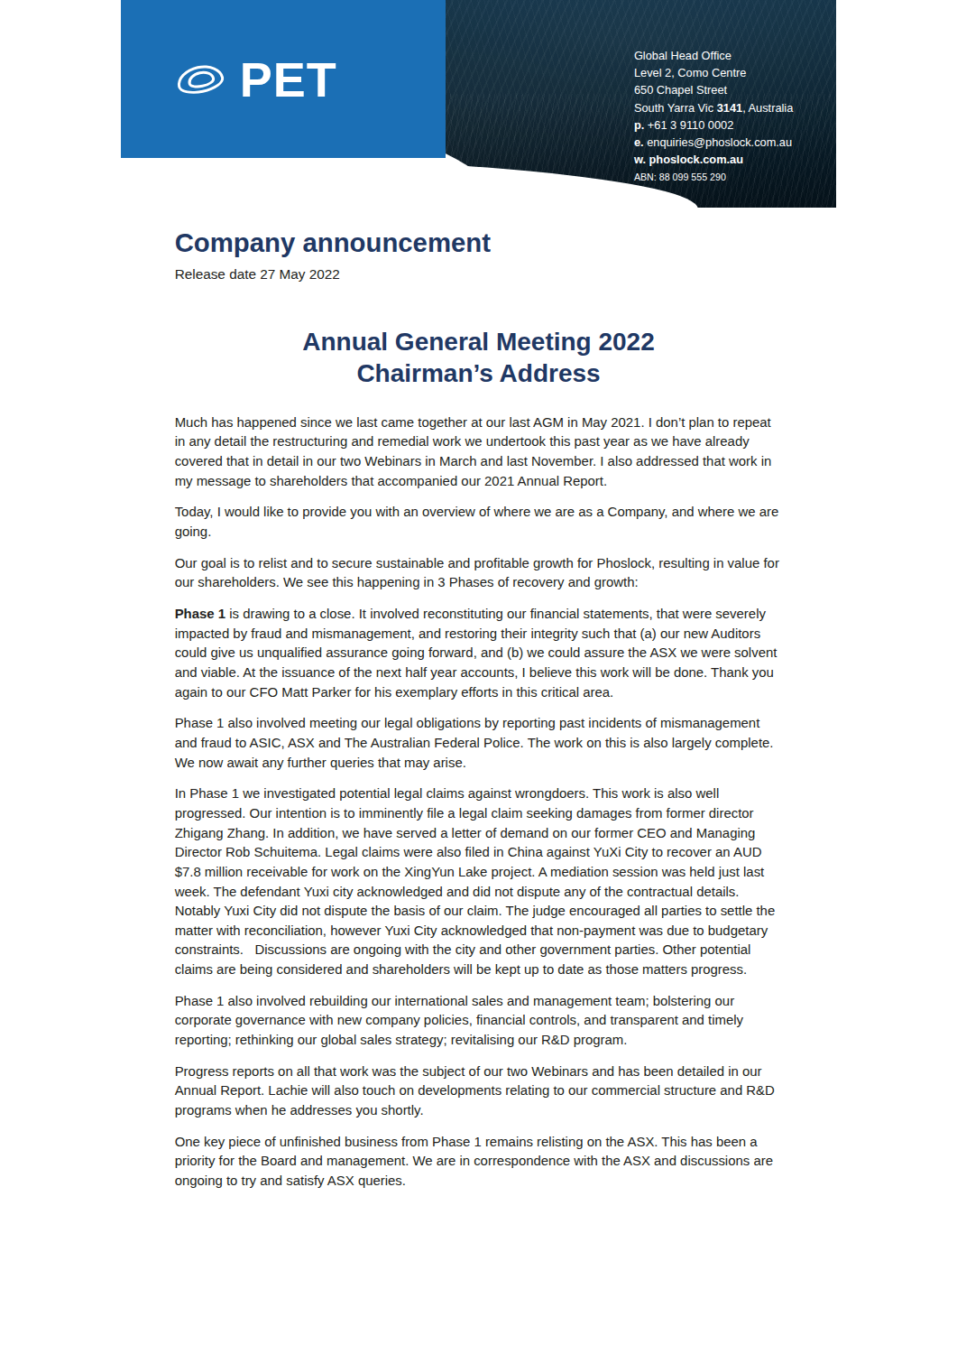PET
Global Head Office
Level 2, Como Centre
650 Chapel Street
South Yarra Vic 3141, Australia
p. +61 3 9110 0002
e. enquiries@phoslock.com.au
w. phoslock.com.au
ABN: 88 099 555 290
Company announcement
Release date 27 May 2022
Annual General Meeting 2022
Chairman’s Address
Much has happened since we last came together at our last AGM in May 2021. I don’t plan to repeat in any detail the restructuring and remedial work we undertook this past year as we have already covered that in detail in our two Webinars in March and last November. I also addressed that work in my message to shareholders that accompanied our 2021 Annual Report.
Today, I would like to provide you with an overview of where we are as a Company, and where we are going.
Our goal is to relist and to secure sustainable and profitable growth for Phoslock, resulting in value for our shareholders. We see this happening in 3 Phases of recovery and growth:
Phase 1 is drawing to a close. It involved reconstituting our financial statements, that were severely impacted by fraud and mismanagement, and restoring their integrity such that (a) our new Auditors could give us unqualified assurance going forward, and (b) we could assure the ASX we were solvent and viable. At the issuance of the next half year accounts, I believe this work will be done. Thank you again to our CFO Matt Parker for his exemplary efforts in this critical area.
Phase 1 also involved meeting our legal obligations by reporting past incidents of mismanagement and fraud to ASIC, ASX and The Australian Federal Police. The work on this is also largely complete. We now await any further queries that may arise.
In Phase 1 we investigated potential legal claims against wrongdoers. This work is also well progressed. Our intention is to imminently file a legal claim seeking damages from former director Zhigang Zhang. In addition, we have served a letter of demand on our former CEO and Managing Director Rob Schuitema. Legal claims were also filed in China against YuXi City to recover an AUD $7.8 million receivable for work on the XingYun Lake project. A mediation session was held just last week. The defendant Yuxi city acknowledged and did not dispute any of the contractual details. Notably Yuxi City did not dispute the basis of our claim. The judge encouraged all parties to settle the matter with reconciliation, however Yuxi City acknowledged that non-payment was due to budgetary constraints. Discussions are ongoing with the city and other government parties. Other potential claims are being considered and shareholders will be kept up to date as those matters progress.
Phase 1 also involved rebuilding our international sales and management team; bolstering our corporate governance with new company policies, financial controls, and transparent and timely reporting; rethinking our global sales strategy; revitalising our R&D program.
Progress reports on all that work was the subject of our two Webinars and has been detailed in our Annual Report. Lachie will also touch on developments relating to our commercial structure and R&D programs when he addresses you shortly.
One key piece of unfinished business from Phase 1 remains relisting on the ASX. This has been a priority for the Board and management. We are in correspondence with the ASX and discussions are ongoing to try and satisfy ASX queries.